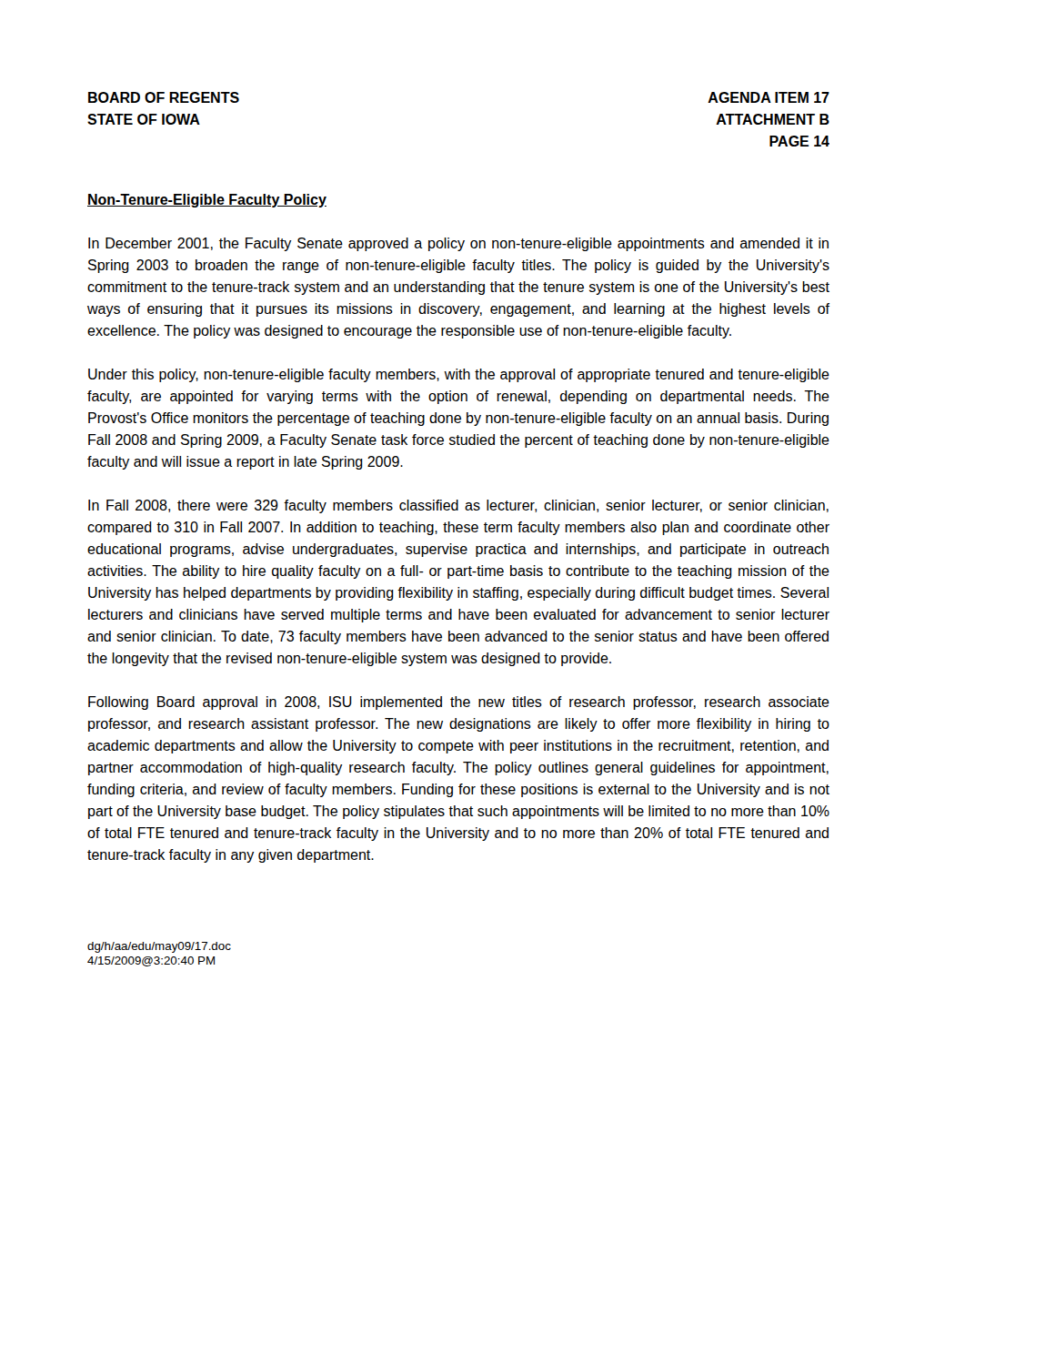BOARD OF REGENTS
STATE OF IOWA
AGENDA ITEM 17
ATTACHMENT B
PAGE 14
Non-Tenure-Eligible Faculty Policy
In December 2001, the Faculty Senate approved a policy on non-tenure-eligible appointments and amended it in Spring 2003 to broaden the range of non-tenure-eligible faculty titles. The policy is guided by the University's commitment to the tenure-track system and an understanding that the tenure system is one of the University's best ways of ensuring that it pursues its missions in discovery, engagement, and learning at the highest levels of excellence. The policy was designed to encourage the responsible use of non-tenure-eligible faculty.
Under this policy, non-tenure-eligible faculty members, with the approval of appropriate tenured and tenure-eligible faculty, are appointed for varying terms with the option of renewal, depending on departmental needs. The Provost's Office monitors the percentage of teaching done by non-tenure-eligible faculty on an annual basis. During Fall 2008 and Spring 2009, a Faculty Senate task force studied the percent of teaching done by non-tenure-eligible faculty and will issue a report in late Spring 2009.
In Fall 2008, there were 329 faculty members classified as lecturer, clinician, senior lecturer, or senior clinician, compared to 310 in Fall 2007. In addition to teaching, these term faculty members also plan and coordinate other educational programs, advise undergraduates, supervise practica and internships, and participate in outreach activities. The ability to hire quality faculty on a full- or part-time basis to contribute to the teaching mission of the University has helped departments by providing flexibility in staffing, especially during difficult budget times. Several lecturers and clinicians have served multiple terms and have been evaluated for advancement to senior lecturer and senior clinician. To date, 73 faculty members have been advanced to the senior status and have been offered the longevity that the revised non-tenure-eligible system was designed to provide.
Following Board approval in 2008, ISU implemented the new titles of research professor, research associate professor, and research assistant professor. The new designations are likely to offer more flexibility in hiring to academic departments and allow the University to compete with peer institutions in the recruitment, retention, and partner accommodation of high-quality research faculty. The policy outlines general guidelines for appointment, funding criteria, and review of faculty members. Funding for these positions is external to the University and is not part of the University base budget. The policy stipulates that such appointments will be limited to no more than 10% of total FTE tenured and tenure-track faculty in the University and to no more than 20% of total FTE tenured and tenure-track faculty in any given department.
dg/h/aa/edu/may09/17.doc
4/15/2009@3:20:40 PM